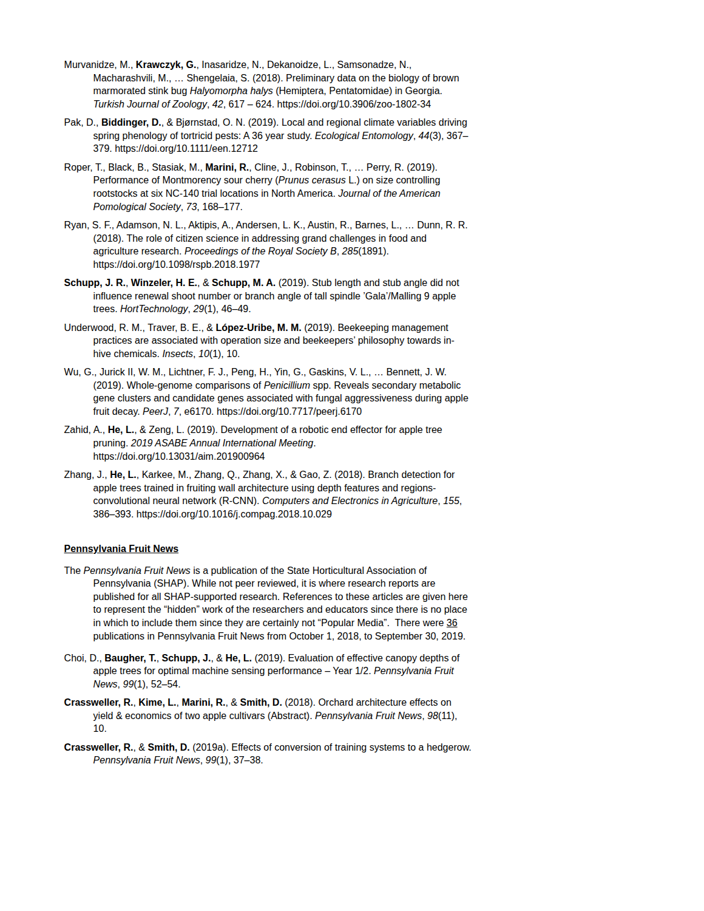Murvanidze, M., Krawczyk, G., Inasaridze, N., Dekanoidze, L., Samsonadze, N., Macharashvili, M., … Shengelaia, S. (2018). Preliminary data on the biology of brown marmorated stink bug Halyomorpha halys (Hemiptera, Pentatomidae) in Georgia. Turkish Journal of Zoology, 42, 617 – 624. https://doi.org/10.3906/zoo-1802-34
Pak, D., Biddinger, D., & Bjørnstad, O. N. (2019). Local and regional climate variables driving spring phenology of tortricid pests: A 36 year study. Ecological Entomology, 44(3), 367–379. https://doi.org/10.1111/een.12712
Roper, T., Black, B., Stasiak, M., Marini, R., Cline, J., Robinson, T., … Perry, R. (2019). Performance of Montmorency sour cherry (Prunus cerasus L.) on size controlling rootstocks at six NC-140 trial locations in North America. Journal of the American Pomological Society, 73, 168–177.
Ryan, S. F., Adamson, N. L., Aktipis, A., Andersen, L. K., Austin, R., Barnes, L., … Dunn, R. R. (2018). The role of citizen science in addressing grand challenges in food and agriculture research. Proceedings of the Royal Society B, 285(1891). https://doi.org/10.1098/rspb.2018.1977
Schupp, J. R., Winzeler, H. E., & Schupp, M. A. (2019). Stub length and stub angle did not influence renewal shoot number or branch angle of tall spindle ’Gala’/Malling 9 apple trees. HortTechnology, 29(1), 46–49.
Underwood, R. M., Traver, B. E., & López-Uribe, M. M. (2019). Beekeeping management practices are associated with operation size and beekeepers’ philosophy towards in-hive chemicals. Insects, 10(1), 10.
Wu, G., Jurick II, W. M., Lichtner, F. J., Peng, H., Yin, G., Gaskins, V. L., … Bennett, J. W. (2019). Whole-genome comparisons of Penicillium spp. Reveals secondary metabolic gene clusters and candidate genes associated with fungal aggressiveness during apple fruit decay. PeerJ, 7, e6170. https://doi.org/10.7717/peerj.6170
Zahid, A., He, L., & Zeng, L. (2019). Development of a robotic end effector for apple tree pruning. 2019 ASABE Annual International Meeting. https://doi.org/10.13031/aim.201900964
Zhang, J., He, L., Karkee, M., Zhang, Q., Zhang, X., & Gao, Z. (2018). Branch detection for apple trees trained in fruiting wall architecture using depth features and regions-convolutional neural network (R-CNN). Computers and Electronics in Agriculture, 155, 386–393. https://doi.org/10.1016/j.compag.2018.10.029
Pennsylvania Fruit News
The Pennsylvania Fruit News is a publication of the State Horticultural Association of Pennsylvania (SHAP). While not peer reviewed, it is where research reports are published for all SHAP-supported research. References to these articles are given here to represent the “hidden” work of the researchers and educators since there is no place in which to include them since they are certainly not “Popular Media”. There were 36 publications in Pennsylvania Fruit News from October 1, 2018, to September 30, 2019.
Choi, D., Baugher, T., Schupp, J., & He, L. (2019). Evaluation of effective canopy depths of apple trees for optimal machine sensing performance – Year 1/2. Pennsylvania Fruit News, 99(1), 52–54.
Crassweller, R., Kime, L., Marini, R., & Smith, D. (2018). Orchard architecture effects on yield & economics of two apple cultivars (Abstract). Pennsylvania Fruit News, 98(11), 10.
Crassweller, R., & Smith, D. (2019a). Effects of conversion of training systems to a hedgerow. Pennsylvania Fruit News, 99(1), 37–38.